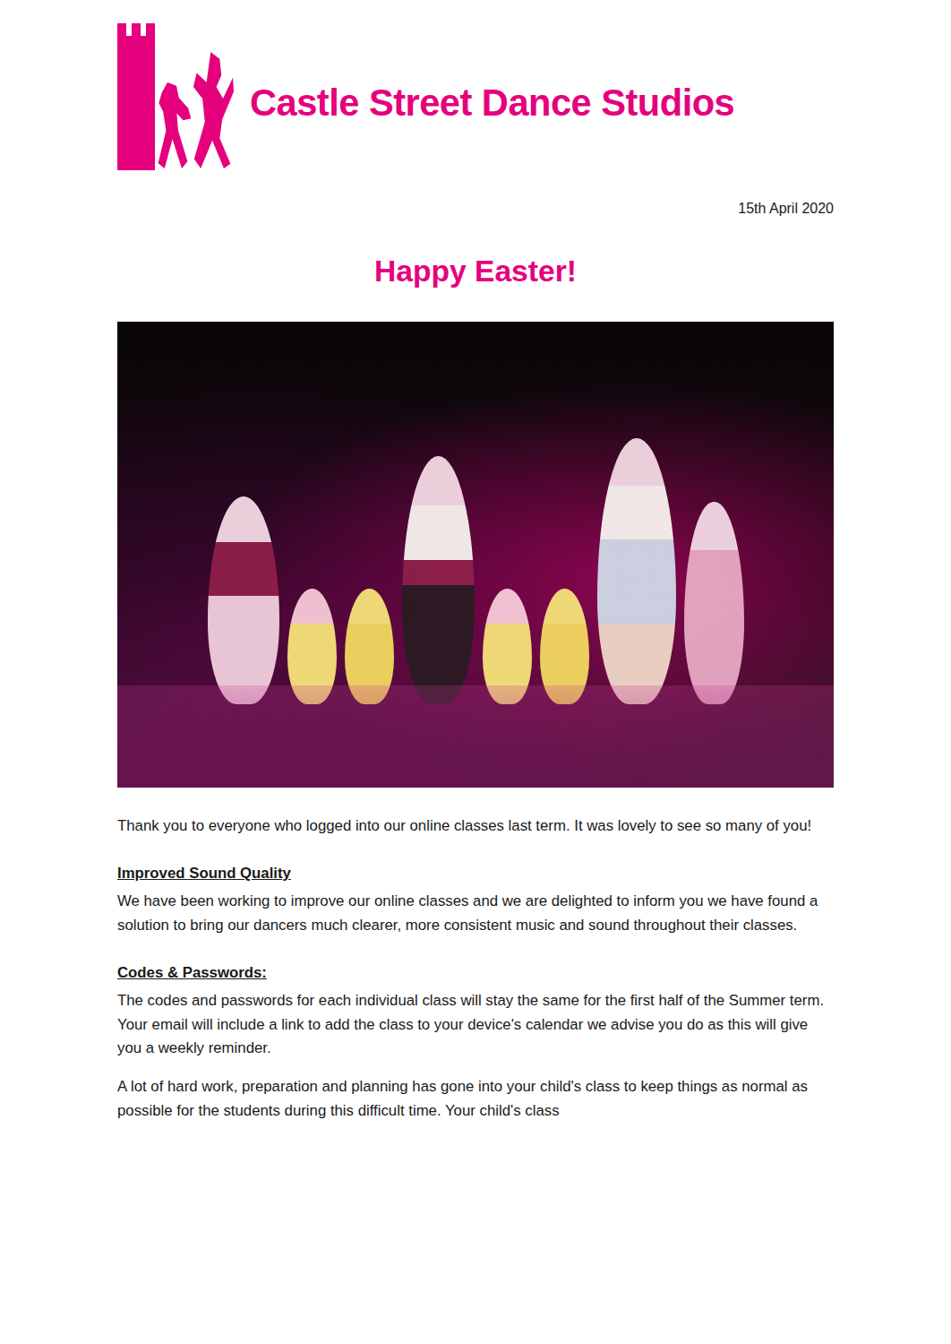Castle Street Dance Studios
15th April 2020
Happy Easter!
Thank you to everyone who logged into our online classes last term. It was lovely to see so many of you!
Improved Sound Quality
We have been working to improve our online classes and we are delighted to inform you we have found a solution to bring our dancers much clearer, more consistent music and sound throughout their classes.
Codes & Passwords:
The codes and passwords for each individual class will stay the same for the first half of the Summer term. Your email will include a link to add the class to your device's calendar we advise you do as this will give you a weekly reminder.
A lot of hard work, preparation and planning has gone into your child's class to keep things as normal as possible for the students during this difficult time. Your child's class